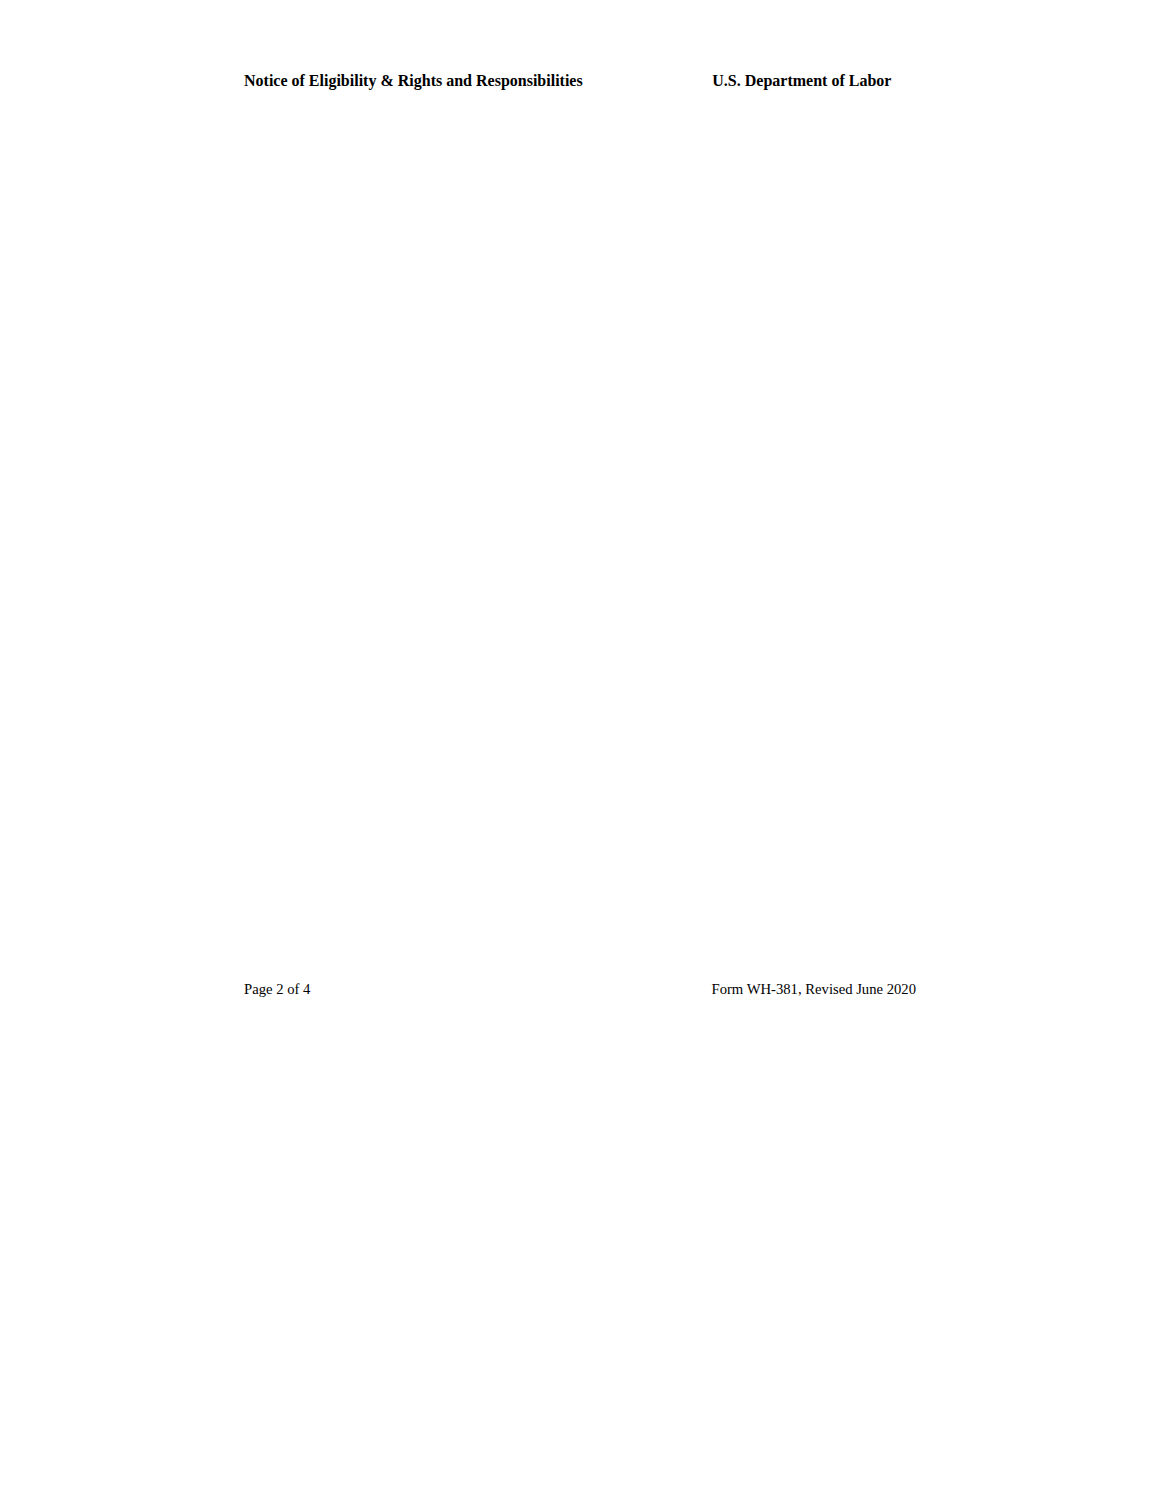Notice of Eligibility & Rights and Responsibilities
U.S. Department of Labor
Page 2 of 4
Form WH-381, Revised June 2020